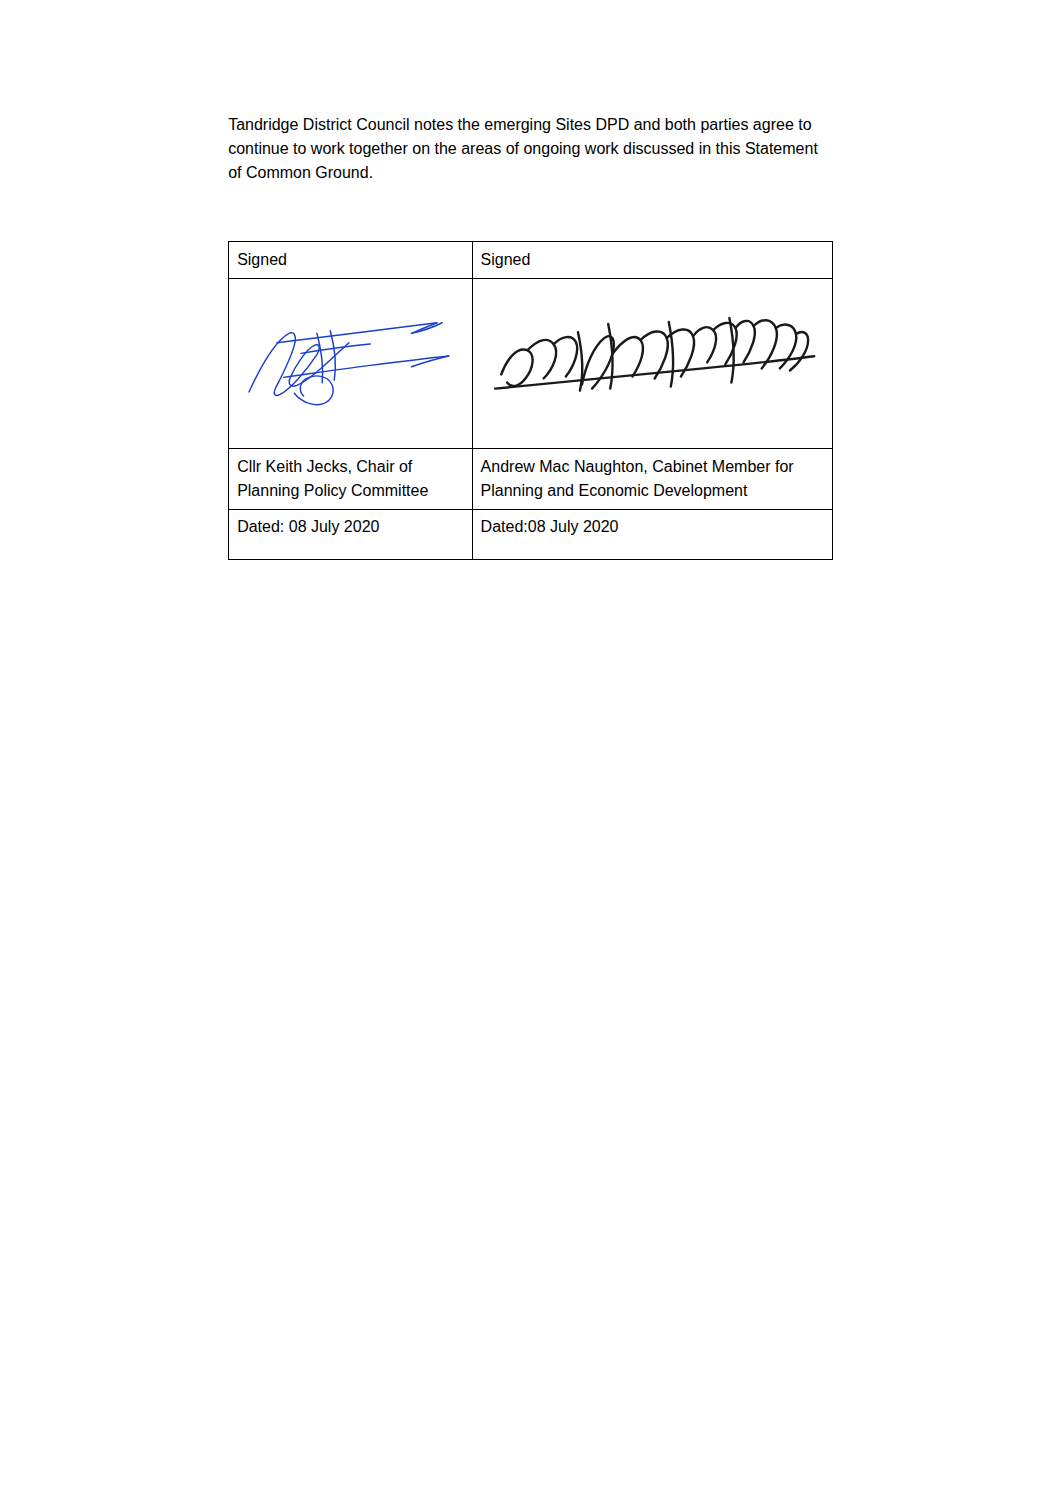Tandridge District Council notes the emerging Sites DPD and both parties agree to continue to work together on the areas of ongoing work discussed in this Statement of Common Ground.
| Signed | Signed |
| Cllr Keith Jecks, Chair of Planning Policy Committee | Andrew Mac Naughton, Cabinet Member for Planning and Economic Development |
| Dated: 08 July 2020 | Dated:08 July 2020 |